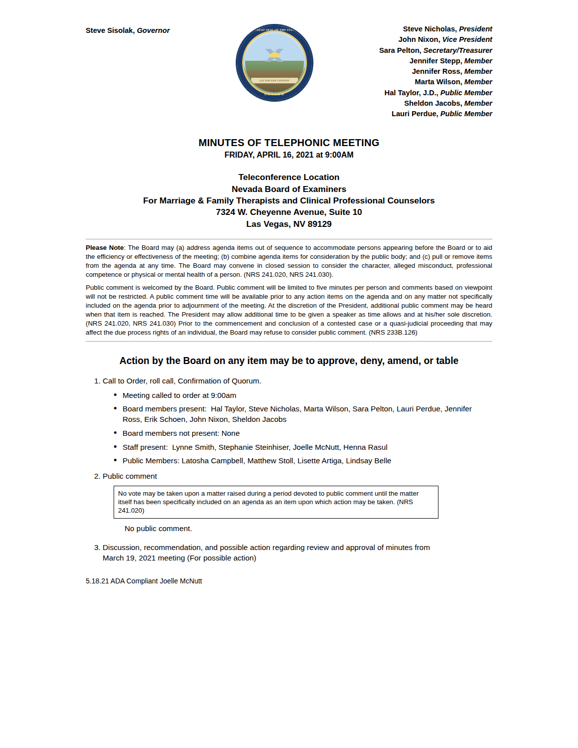Steve Sisolak, Governor
ALL FOR OUR COUNTRY
Steve Nicholas, President
John Nixon, Vice President
Sara Pelton, Secretary/Treasurer
Jennifer Stepp, Member
Jennifer Ross, Member
Marta Wilson, Member
Hal Taylor, J.D., Public Member
Sheldon Jacobs, Member
Lauri Perdue, Public Member
MINUTES OF TELEPHONIC MEETING
FRIDAY, APRIL 16, 2021 at 9:00AM
Teleconference Location
Nevada Board of Examiners
For Marriage & Family Therapists and Clinical Professional Counselors
7324 W. Cheyenne Avenue, Suite 10
Las Vegas, NV 89129
Please Note: The Board may (a) address agenda items out of sequence to accommodate persons appearing before the Board or to aid the efficiency or effectiveness of the meeting; (b) combine agenda items for consideration by the public body; and (c) pull or remove items from the agenda at any time. The Board may convene in closed session to consider the character, alleged misconduct, professional competence or physical or mental health of a person. (NRS 241.020, NRS 241.030).
Public comment is welcomed by the Board. Public comment will be limited to five minutes per person and comments based on viewpoint will not be restricted. A public comment time will be available prior to any action items on the agenda and on any matter not specifically included on the agenda prior to adjournment of the meeting. At the discretion of the President, additional public comment may be heard when that item is reached. The President may allow additional time to be given a speaker as time allows and at his/her sole discretion. (NRS 241.020, NRS 241.030) Prior to the commencement and conclusion of a contested case or a quasi-judicial proceeding that may affect the due process rights of an individual, the Board may refuse to consider public comment. (NRS 233B.126)
Action by the Board on any item may be to approve, deny, amend, or table
Call to Order, roll call, Confirmation of Quorum.
Meeting called to order at 9:00am
Board members present: Hal Taylor, Steve Nicholas, Marta Wilson, Sara Pelton, Lauri Perdue, Jennifer Ross, Erik Schoen, John Nixon, Sheldon Jacobs
Board members not present: None
Staff present: Lynne Smith, Stephanie Steinhiser, Joelle McNutt, Henna Rasul
Public Members: Latosha Campbell, Matthew Stoll, Lisette Artiga, Lindsay Belle
Public comment
No vote may be taken upon a matter raised during a period devoted to public comment until the matter itself has been specifically included on an agenda as an item upon which action may be taken. (NRS 241.020)
No public comment.
Discussion, recommendation, and possible action regarding review and approval of minutes from March 19, 2021 meeting (For possible action)
5.18.21 ADA Compliant Joelle McNutt